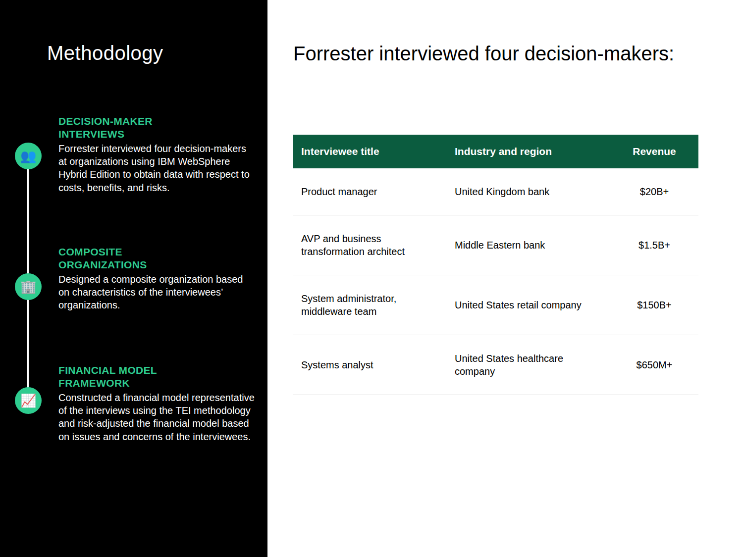Methodology
👥
🏢
📈
DECISION-MAKER
INTERVIEWS
Forrester interviewed four decision-makers at organizations using IBM WebSphere Hybrid Edition to obtain data with respect to costs, benefits, and risks.
COMPOSITE
ORGANIZATIONS
Designed a composite organization based on characteristics of the interviewees’ organizations.
FINANCIAL MODEL
FRAMEWORK
Constructed a financial model representative of the interviews using the TEI methodology and risk-adjusted the financial model based on issues and concerns of the interviewees.
Forrester interviewed four decision-makers:
| Interviewee title | Industry and region | Revenue |
| --- | --- | --- |
| Product manager | United Kingdom bank | $20B+ |
| AVP and business transformation architect | Middle Eastern bank | $1.5B+ |
| System administrator, middleware team | United States retail company | $150B+ |
| Systems analyst | United States healthcare company | $650M+ |